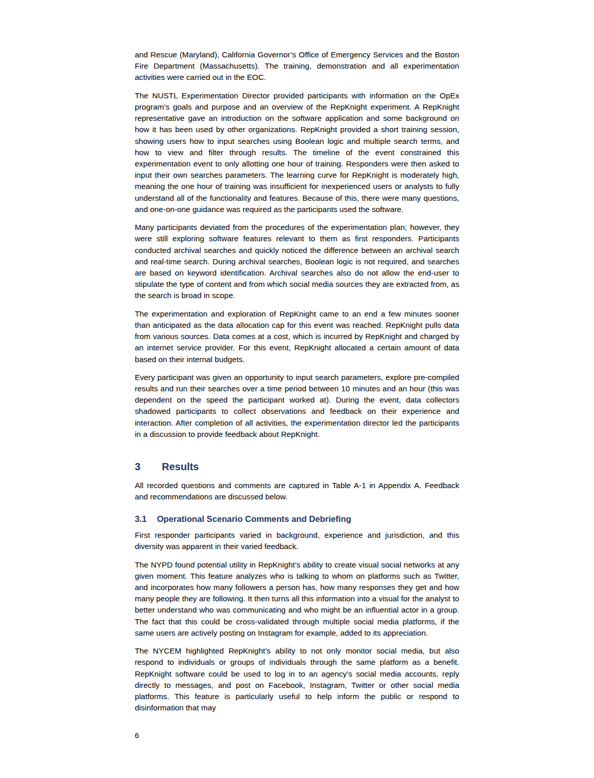and Rescue (Maryland), California Governor’s Office of Emergency Services and the Boston Fire Department (Massachusetts). The training, demonstration and all experimentation activities were carried out in the EOC.
The NUSTL Experimentation Director provided participants with information on the OpEx program’s goals and purpose and an overview of the RepKnight experiment. A RepKnight representative gave an introduction on the software application and some background on how it has been used by other organizations. RepKnight provided a short training session, showing users how to input searches using Boolean logic and multiple search terms, and how to view and filter through results. The timeline of the event constrained this experimentation event to only allotting one hour of training. Responders were then asked to input their own searches parameters. The learning curve for RepKnight is moderately high, meaning the one hour of training was insufficient for inexperienced users or analysts to fully understand all of the functionality and features. Because of this, there were many questions, and one-on-one guidance was required as the participants used the software.
Many participants deviated from the procedures of the experimentation plan; however, they were still exploring software features relevant to them as first responders. Participants conducted archival searches and quickly noticed the difference between an archival search and real-time search. During archival searches, Boolean logic is not required, and searches are based on keyword identification. Archival searches also do not allow the end-user to stipulate the type of content and from which social media sources they are extracted from, as the search is broad in scope.
The experimentation and exploration of RepKnight came to an end a few minutes sooner than anticipated as the data allocation cap for this event was reached. RepKnight pulls data from various sources. Data comes at a cost, which is incurred by RepKnight and charged by an internet service provider. For this event, RepKnight allocated a certain amount of data based on their internal budgets.
Every participant was given an opportunity to input search parameters, explore pre-compiled results and run their searches over a time period between 10 minutes and an hour (this was dependent on the speed the participant worked at). During the event, data collectors shadowed participants to collect observations and feedback on their experience and interaction. After completion of all activities, the experimentation director led the participants in a discussion to provide feedback about RepKnight.
3 Results
All recorded questions and comments are captured in Table A-1 in Appendix A. Feedback and recommendations are discussed below.
3.1 Operational Scenario Comments and Debriefing
First responder participants varied in background, experience and jurisdiction, and this diversity was apparent in their varied feedback.
The NYPD found potential utility in RepKnight’s ability to create visual social networks at any given moment. This feature analyzes who is talking to whom on platforms such as Twitter, and incorporates how many followers a person has, how many responses they get and how many people they are following. It then turns all this information into a visual for the analyst to better understand who was communicating and who might be an influential actor in a group. The fact that this could be cross-validated through multiple social media platforms, if the same users are actively posting on Instagram for example, added to its appreciation.
The NYCEM highlighted RepKnight’s ability to not only monitor social media, but also respond to individuals or groups of individuals through the same platform as a benefit. RepKnight software could be used to log in to an agency’s social media accounts, reply directly to messages, and post on Facebook, Instagram, Twitter or other social media platforms. This feature is particularly useful to help inform the public or respond to disinformation that may
6